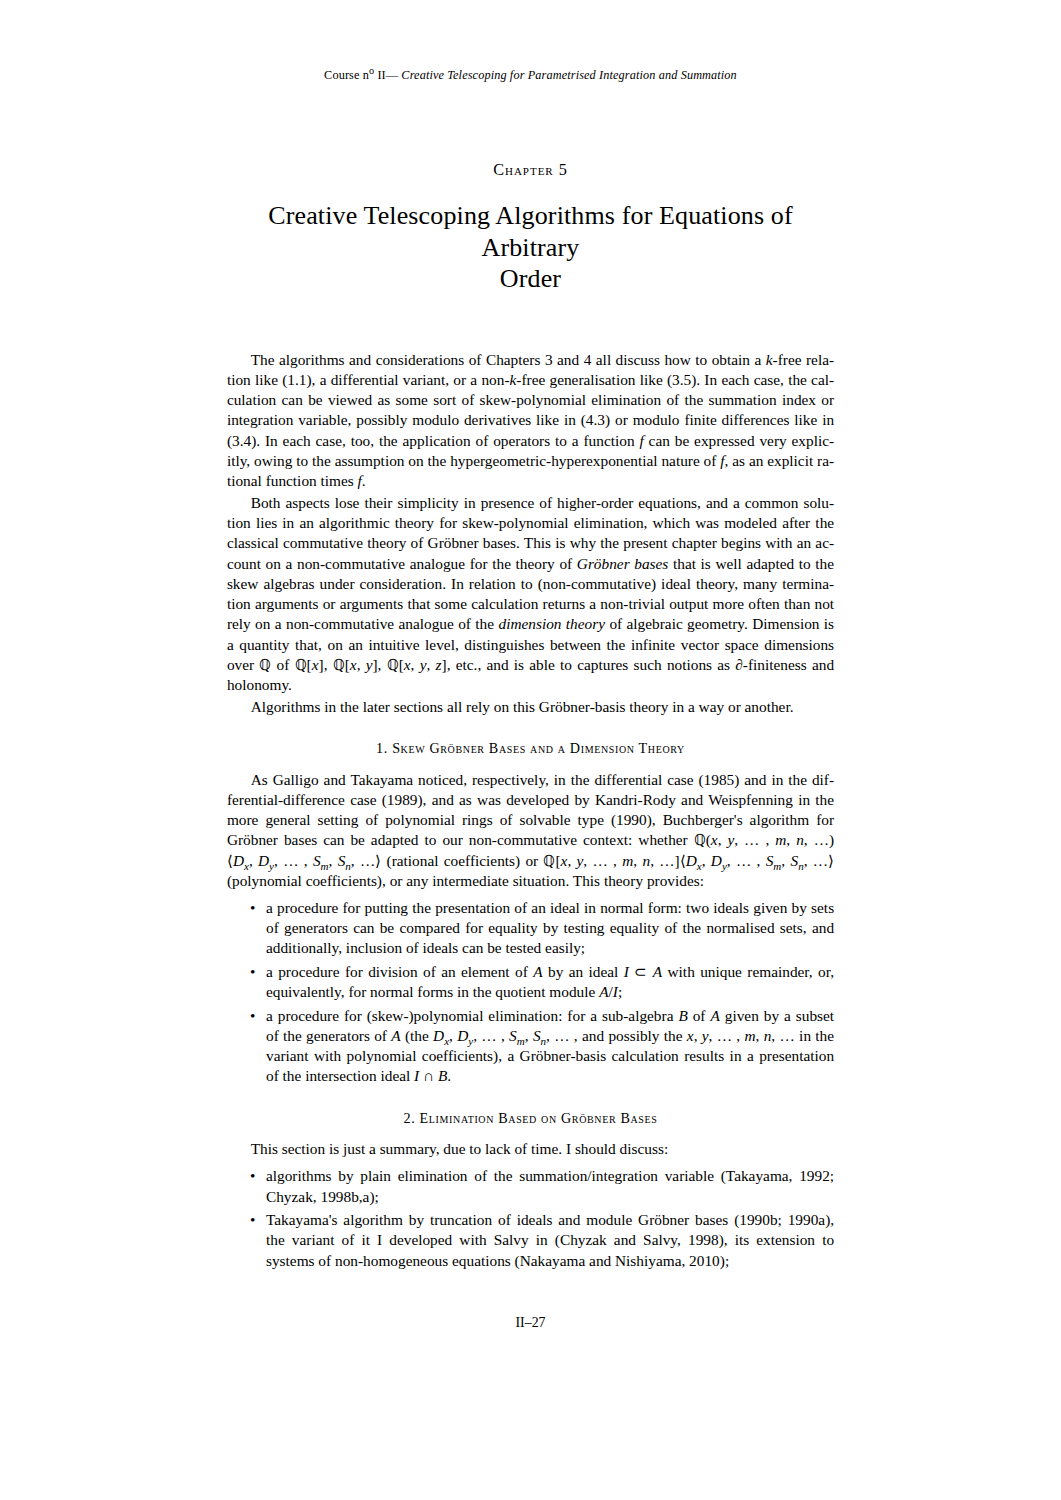Course no II— Creative Telescoping for Parametrised Integration and Summation
Chapter 5
Creative Telescoping Algorithms for Equations of Arbitrary
Order
The algorithms and considerations of Chapters 3 and 4 all discuss how to obtain a k-free relation like (1.1), a differential variant, or a non-k-free generalisation like (3.5). In each case, the calculation can be viewed as some sort of skew-polynomial elimination of the summation index or integration variable, possibly modulo derivatives like in (4.3) or modulo finite differences like in (3.4). In each case, too, the application of operators to a function f can be expressed very explicitly, owing to the assumption on the hypergeometric-hyperexponential nature of f, as an explicit rational function times f.
Both aspects lose their simplicity in presence of higher-order equations, and a common solution lies in an algorithmic theory for skew-polynomial elimination, which was modeled after the classical commutative theory of Gröbner bases. This is why the present chapter begins with an account on a non-commutative analogue for the theory of Gröbner bases that is well adapted to the skew algebras under consideration. In relation to (non-commutative) ideal theory, many termination arguments or arguments that some calculation returns a non-trivial output more often than not rely on a non-commutative analogue of the dimension theory of algebraic geometry. Dimension is a quantity that, on an intuitive level, distinguishes between the infinite vector space dimensions over ℚ of ℚ[x], ℚ[x, y], ℚ[x, y, z], etc., and is able to captures such notions as ∂-finiteness and holonomy.
Algorithms in the later sections all rely on this Gröbner-basis theory in a way or another.
1. Skew Gröbner Bases and a Dimension Theory
As Galligo and Takayama noticed, respectively, in the differential case (1985) and in the differential-difference case (1989), and as was developed by Kandri-Rody and Weispfenning in the more general setting of polynomial rings of solvable type (1990), Buchberger's algorithm for Gröbner bases can be adapted to our non-commutative context: whether ℚ(x, y, … , m, n, …)⟨Dx, Dy, … , Sm, Sn, …⟩ (rational coefficients) or ℚ[x, y, … , m, n, …]⟨Dx, Dy, … , Sm, Sn, …⟩ (polynomial coefficients), or any intermediate situation. This theory provides:
a procedure for putting the presentation of an ideal in normal form: two ideals given by sets of generators can be compared for equality by testing equality of the normalised sets, and additionally, inclusion of ideals can be tested easily;
a procedure for division of an element of A by an ideal I ⊂ A with unique remainder, or, equivalently, for normal forms in the quotient module A/I;
a procedure for (skew-)polynomial elimination: for a sub-algebra B of A given by a subset of the generators of A (the Dx, Dy, … , Sm, Sn, … , and possibly the x, y, … , m, n, … in the variant with polynomial coefficients), a Gröbner-basis calculation results in a presentation of the intersection ideal I ∩ B.
2. Elimination Based on Gröbner Bases
This section is just a summary, due to lack of time. I should discuss:
algorithms by plain elimination of the summation/integration variable (Takayama, 1992; Chyzak, 1998b,a);
Takayama's algorithm by truncation of ideals and module Gröbner bases (1990b; 1990a), the variant of it I developed with Salvy in (Chyzak and Salvy, 1998), its extension to systems of non-homogeneous equations (Nakayama and Nishiyama, 2010);
II–27